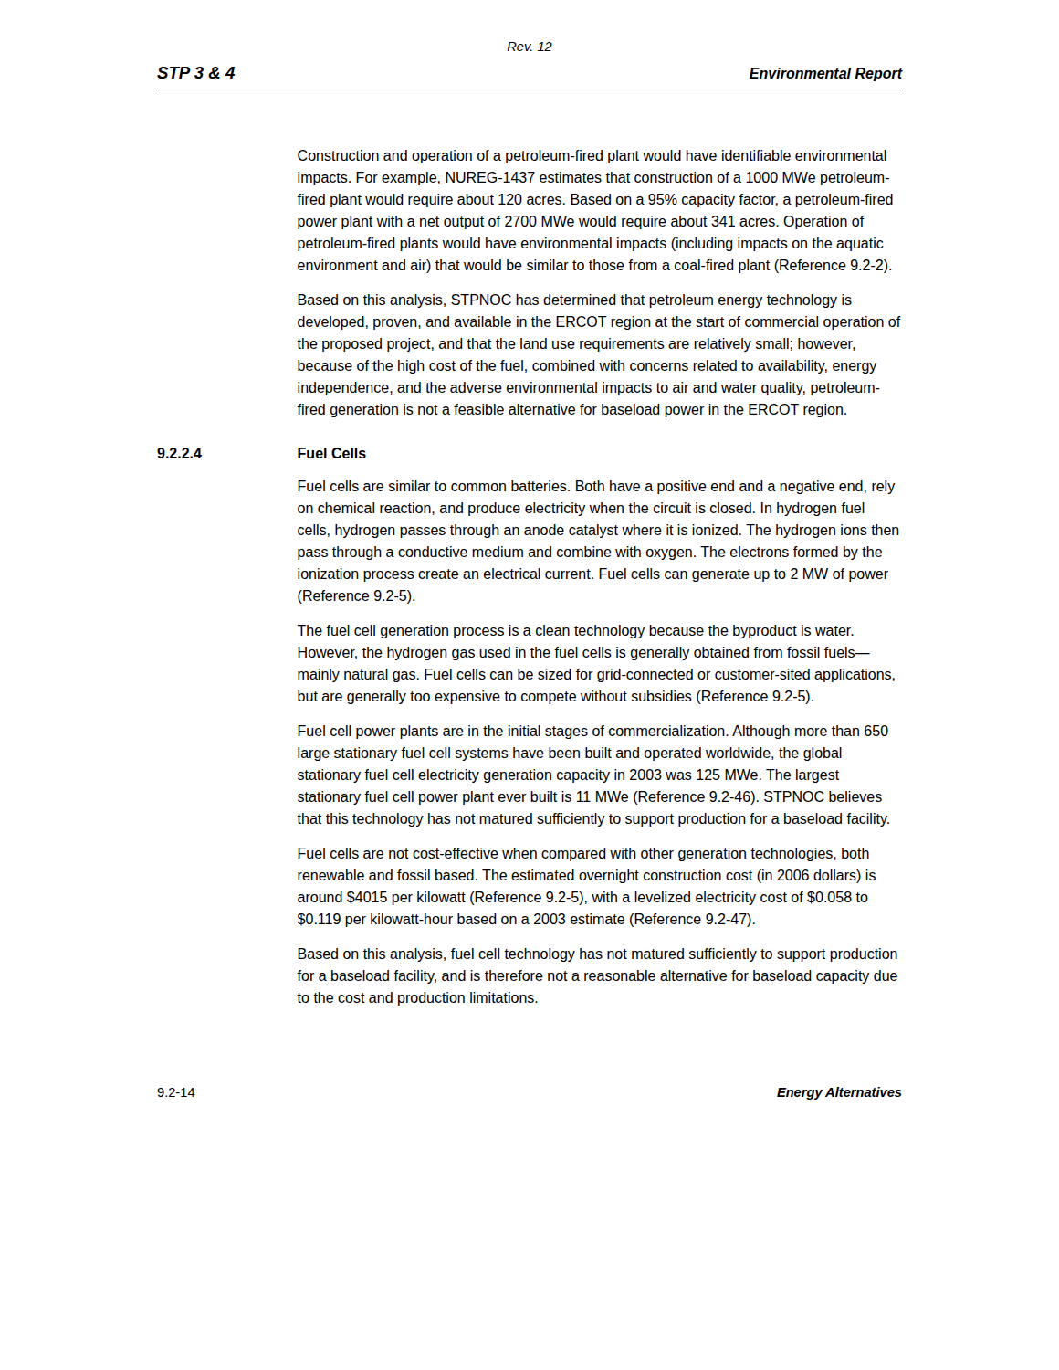Rev. 12
STP 3 & 4
Environmental Report
Construction and operation of a petroleum-fired plant would have identifiable environmental impacts. For example, NUREG-1437 estimates that construction of a 1000 MWe petroleum-fired plant would require about 120 acres. Based on a 95% capacity factor, a petroleum-fired power plant with a net output of 2700 MWe would require about 341 acres. Operation of petroleum-fired plants would have environmental impacts (including impacts on the aquatic environment and air) that would be similar to those from a coal-fired plant (Reference 9.2-2).
Based on this analysis, STPNOC has determined that petroleum energy technology is developed, proven, and available in the ERCOT region at the start of commercial operation of the proposed project, and that the land use requirements are relatively small; however, because of the high cost of the fuel, combined with concerns related to availability, energy independence, and the adverse environmental impacts to air and water quality, petroleum-fired generation is not a feasible alternative for baseload power in the ERCOT region.
9.2.2.4 Fuel Cells
Fuel cells are similar to common batteries. Both have a positive end and a negative end, rely on chemical reaction, and produce electricity when the circuit is closed. In hydrogen fuel cells, hydrogen passes through an anode catalyst where it is ionized. The hydrogen ions then pass through a conductive medium and combine with oxygen. The electrons formed by the ionization process create an electrical current. Fuel cells can generate up to 2 MW of power (Reference 9.2-5).
The fuel cell generation process is a clean technology because the byproduct is water. However, the hydrogen gas used in the fuel cells is generally obtained from fossil fuels—mainly natural gas. Fuel cells can be sized for grid-connected or customer-sited applications, but are generally too expensive to compete without subsidies (Reference 9.2-5).
Fuel cell power plants are in the initial stages of commercialization. Although more than 650 large stationary fuel cell systems have been built and operated worldwide, the global stationary fuel cell electricity generation capacity in 2003 was 125 MWe. The largest stationary fuel cell power plant ever built is 11 MWe (Reference 9.2-46). STPNOC believes that this technology has not matured sufficiently to support production for a baseload facility.
Fuel cells are not cost-effective when compared with other generation technologies, both renewable and fossil based. The estimated overnight construction cost (in 2006 dollars) is around $4015 per kilowatt (Reference 9.2-5), with a levelized electricity cost of $0.058 to $0.119 per kilowatt-hour based on a 2003 estimate (Reference 9.2-47).
Based on this analysis, fuel cell technology has not matured sufficiently to support production for a baseload facility, and is therefore not a reasonable alternative for baseload capacity due to the cost and production limitations.
9.2-14
Energy Alternatives